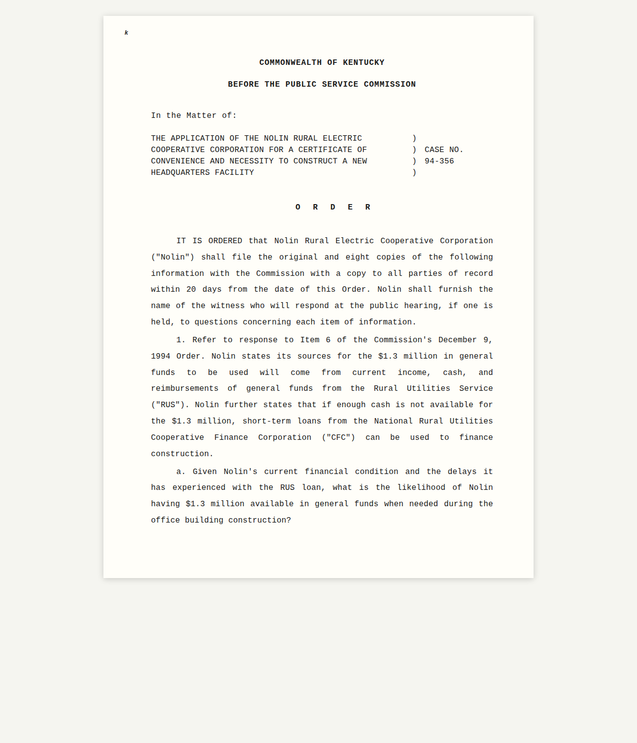ᵏ
Commonwealth of Kentucky
Before the Public Service Commission
In the Matter of:
| THE APPLICATION OF THE NOLIN RURAL ELECTRIC | ) | |
| COOPERATIVE CORPORATION FOR A CERTIFICATE OF | ) | CASE NO. |
| CONVENIENCE AND NECESSITY TO CONSTRUCT A NEW | ) | 94-356 |
| HEADQUARTERS FACILITY | ) | |
O R D E R
IT IS ORDERED that Nolin Rural Electric Cooperative Corporation ("Nolin") shall file the original and eight copies of the following information with the Commission with a copy to all parties of record within 20 days from the date of this Order. Nolin shall furnish the name of the witness who will respond at the public hearing, if one is held, to questions concerning each item of information.
1. Refer to response to Item 6 of the Commission's December 9, 1994 Order. Nolin states its sources for the $1.3 million in general funds to be used will come from current income, cash, and reimbursements of general funds from the Rural Utilities Service ("RUS"). Nolin further states that if enough cash is not available for the $1.3 million, short-term loans from the National Rural Utilities Cooperative Finance Corporation ("CFC") can be used to finance construction.
a. Given Nolin's current financial condition and the delays it has experienced with the RUS loan, what is the likelihood of Nolin having $1.3 million available in general funds when needed during the office building construction?